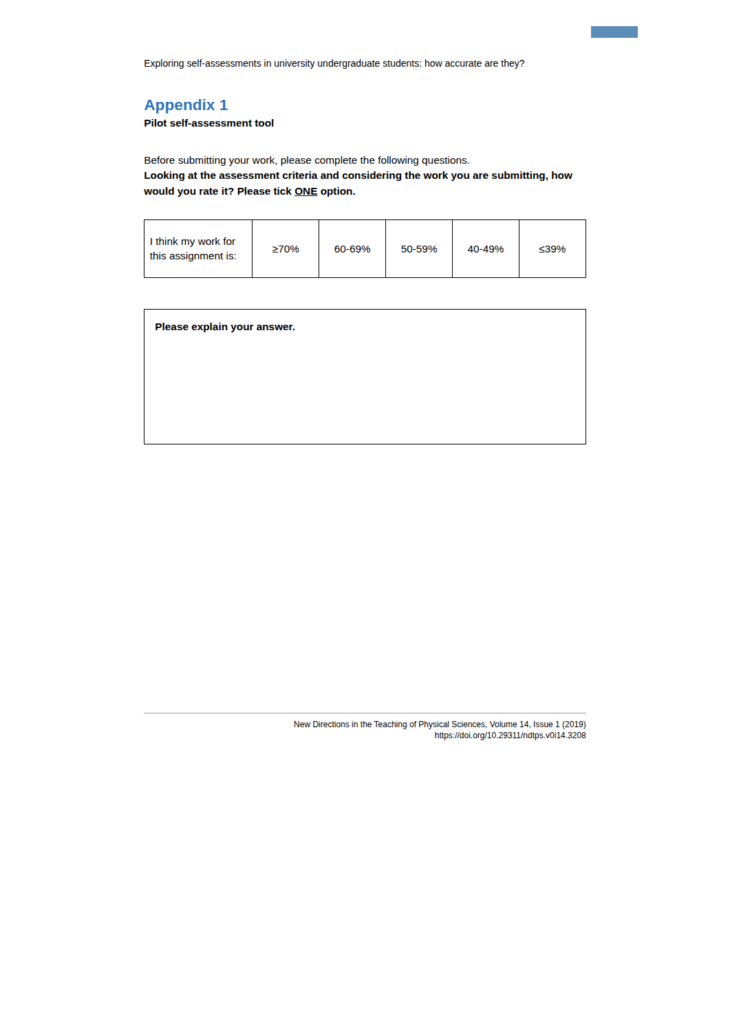Exploring self-assessments in university undergraduate students: how accurate are they?
Appendix 1
Pilot self-assessment tool
Before submitting your work, please complete the following questions.
Looking at the assessment criteria and considering the work you are submitting, how would you rate it? Please tick ONE option.
| I think my work for this assignment is: | ≥70% | 60-69% | 50-59% | 40-49% | ≤39% |
Please explain your answer.
New Directions in the Teaching of Physical Sciences, Volume 14, Issue 1 (2019)
https://doi.org/10.29311/ndtps.v0i14.3208